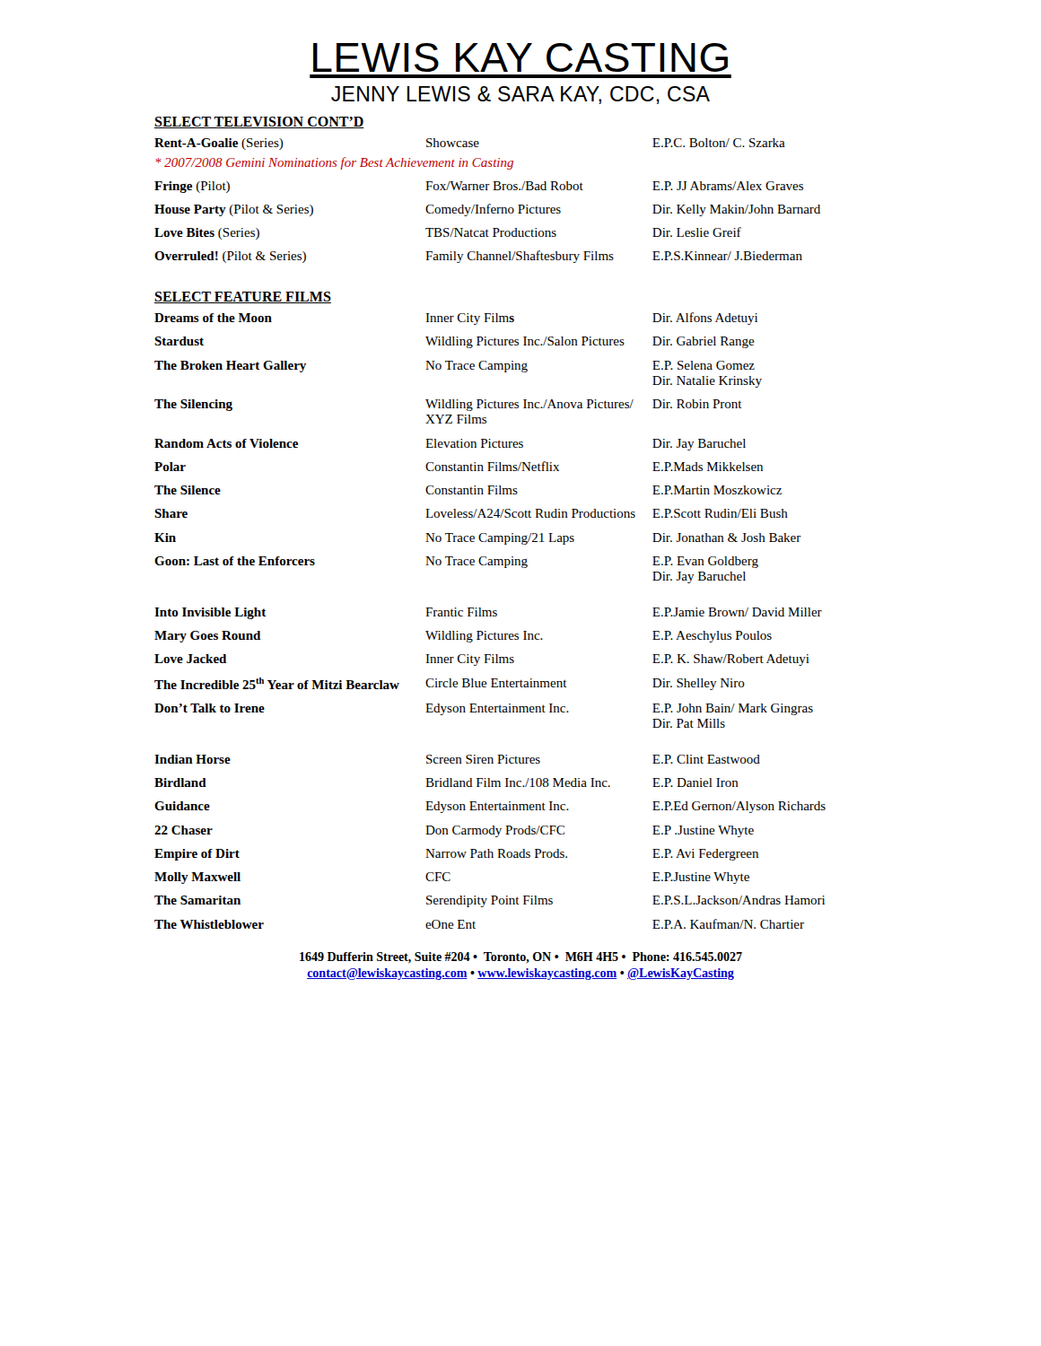LEWIS KAY CASTING
JENNY LEWIS & SARA KAY, CDC, CSA
SELECT TELEVISION CONT’D
| Rent-A-Goalie (Series) | Showcase | E.P.C. Bolton/ C. Szarka |
| * 2007/2008 Gemini Nominations for Best Achievement in Casting |
| Fringe (Pilot) | Fox/Warner Bros./Bad Robot | E.P. JJ Abrams/Alex Graves |
| House Party (Pilot & Series) | Comedy/Inferno Pictures | Dir. Kelly Makin/John Barnard |
| Love Bites (Series) | TBS/Natcat Productions | Dir. Leslie Greif |
| Overruled! (Pilot & Series) | Family Channel/Shaftesbury Films | E.P.S.Kinnear/ J.Biederman |
SELECT FEATURE FILMS
| Dreams of the Moon | Inner City Film s | Dir. Alfons Adetuyi |
| Stardust | Wildling Pictures Inc./Salon Pictures | Dir. Gabriel Range |
| The Broken Heart Gallery | No Trace Camping | E.P. Selena Gomez Dir. Natalie Krinsky |
| The Silencing | Wildling Pictures Inc./Anova Pictures/ XYZ Films | Dir. Robin Pront |
| Random Acts of Violence | Elevation Pictures | Dir. Jay Baruchel |
| Polar | Constantin Films/Netflix | E.P.Mads Mikkelsen |
| The Silence | Constantin Films | E.P.Martin Moszkowicz |
| Share | Loveless/A24/Scott Rudin Productions | E.P.Scott Rudin/Eli Bush |
| Kin | No Trace Camping/21 Laps | Dir. Jonathan & Josh Baker |
| Goon: Last of the Enforcers | No Trace Camping | E.P. Evan Goldberg Dir. Jay Baruchel |
| Into Invisible Light | Frantic Films | E.P.Jamie Brown/ David Miller |
| Mary Goes Round | Wildling Pictures Inc. | E.P. Aeschylus Poulos |
| Love Jacked | Inner City Films | E.P. K. Shaw/Robert Adetuyi |
| The Incredible 25 th Year of Mitzi Bearclaw | Circle Blue Entertainment | Dir. Shelley Niro |
| Don’t Talk to Irene | Edyson Entertainment Inc. | E.P. John Bain/ Mark Gingras Dir. Pat Mills |
| Indian Horse | Screen Siren Pictures | E.P. Clint Eastwood |
| Birdland | Bridland Film Inc./108 Media Inc. | E.P. Daniel Iron |
| Guidance | Edyson Entertainment Inc. | E.P.Ed Gernon/Alyson Richards |
| 22 Chaser | Don Carmody Prods/CFC | E.P .Justine Whyte |
| Empire of Dirt | Narrow Path Roads Prods. | E.P. Avi Federgreen |
| Molly Maxwell | CFC | E.P.Justine Whyte |
| The Samaritan | Serendipity Point Films | E.P.S.L.Jackson/Andras Hamori |
| The Whistleblower | eOne Ent | E.P.A. Kaufman/N. Chartier |
1649 Dufferin Street, Suite #204 • Toronto, ON • M6H 4H5 • Phone: 416.545.0027
contact@lewiskaycasting.com • www.lewiskaycasting.com • @LewisKayCasting